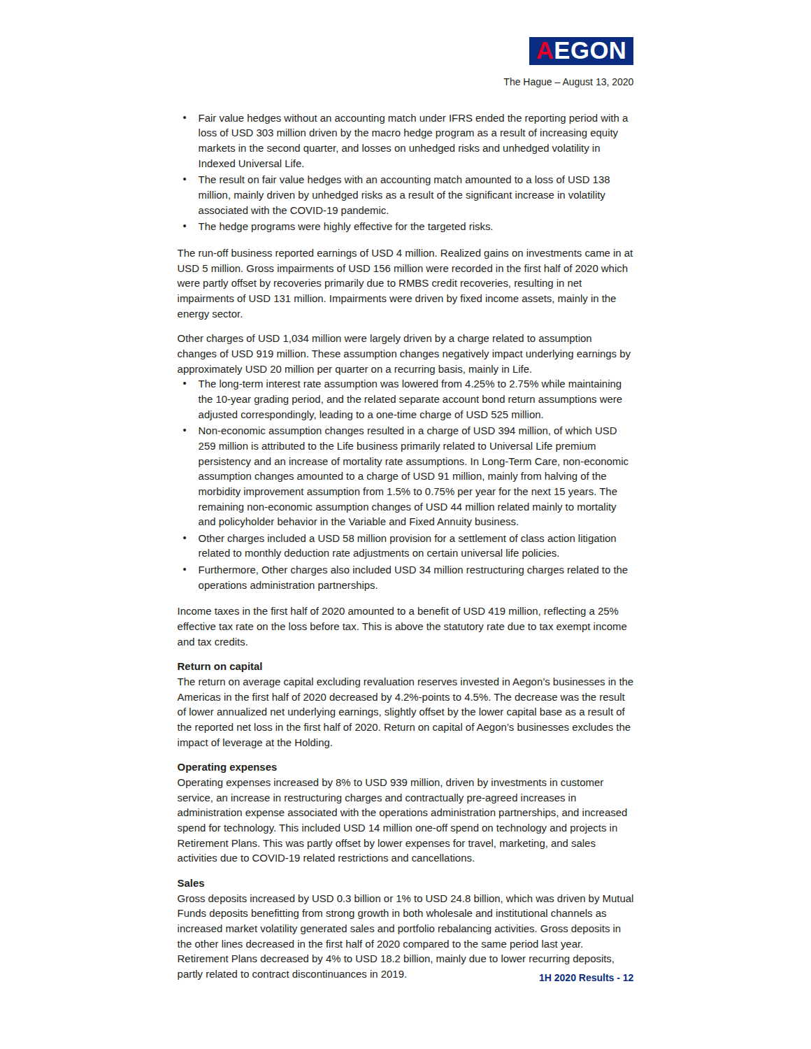AEGON
The Hague – August 13, 2020
Fair value hedges without an accounting match under IFRS ended the reporting period with a loss of USD 303 million driven by the macro hedge program as a result of increasing equity markets in the second quarter, and losses on unhedged risks and unhedged volatility in Indexed Universal Life.
The result on fair value hedges with an accounting match amounted to a loss of USD 138 million, mainly driven by unhedged risks as a result of the significant increase in volatility associated with the COVID-19 pandemic.
The hedge programs were highly effective for the targeted risks.
The run-off business reported earnings of USD 4 million. Realized gains on investments came in at USD 5 million. Gross impairments of USD 156 million were recorded in the first half of 2020 which were partly offset by recoveries primarily due to RMBS credit recoveries, resulting in net impairments of USD 131 million. Impairments were driven by fixed income assets, mainly in the energy sector.
Other charges of USD 1,034 million were largely driven by a charge related to assumption changes of USD 919 million. These assumption changes negatively impact underlying earnings by approximately USD 20 million per quarter on a recurring basis, mainly in Life.
The long-term interest rate assumption was lowered from 4.25% to 2.75% while maintaining the 10-year grading period, and the related separate account bond return assumptions were adjusted correspondingly, leading to a one-time charge of USD 525 million.
Non-economic assumption changes resulted in a charge of USD 394 million, of which USD 259 million is attributed to the Life business primarily related to Universal Life premium persistency and an increase of mortality rate assumptions. In Long-Term Care, non-economic assumption changes amounted to a charge of USD 91 million, mainly from halving of the morbidity improvement assumption from 1.5% to 0.75% per year for the next 15 years. The remaining non-economic assumption changes of USD 44 million related mainly to mortality and policyholder behavior in the Variable and Fixed Annuity business.
Other charges included a USD 58 million provision for a settlement of class action litigation related to monthly deduction rate adjustments on certain universal life policies.
Furthermore, Other charges also included USD 34 million restructuring charges related to the operations administration partnerships.
Income taxes in the first half of 2020 amounted to a benefit of USD 419 million, reflecting a 25% effective tax rate on the loss before tax. This is above the statutory rate due to tax exempt income and tax credits.
Return on capital
The return on average capital excluding revaluation reserves invested in Aegon’s businesses in the Americas in the first half of 2020 decreased by 4.2%-points to 4.5%. The decrease was the result of lower annualized net underlying earnings, slightly offset by the lower capital base as a result of the reported net loss in the first half of 2020. Return on capital of Aegon’s businesses excludes the impact of leverage at the Holding.
Operating expenses
Operating expenses increased by 8% to USD 939 million, driven by investments in customer service, an increase in restructuring charges and contractually pre-agreed increases in administration expense associated with the operations administration partnerships, and increased spend for technology. This included USD 14 million one-off spend on technology and projects in Retirement Plans. This was partly offset by lower expenses for travel, marketing, and sales activities due to COVID-19 related restrictions and cancellations.
Sales
Gross deposits increased by USD 0.3 billion or 1% to USD 24.8 billion, which was driven by Mutual Funds deposits benefitting from strong growth in both wholesale and institutional channels as increased market volatility generated sales and portfolio rebalancing activities. Gross deposits in the other lines decreased in the first half of 2020 compared to the same period last year. Retirement Plans decreased by 4% to USD 18.2 billion, mainly due to lower recurring deposits, partly related to contract discontinuances in 2019.
1H 2020 Results - 12